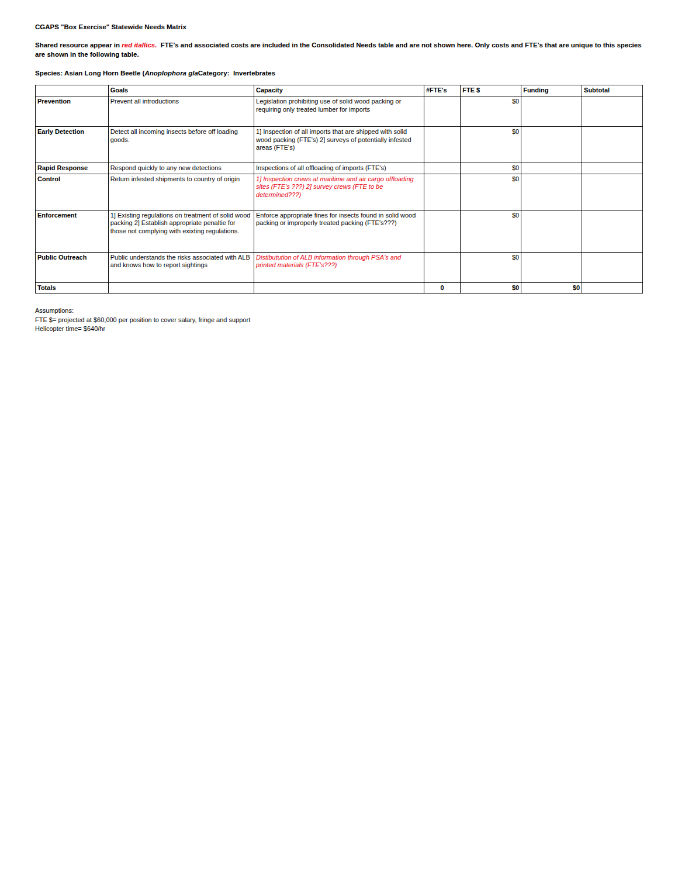CGAPS "Box Exercise" Statewide Needs Matrix
Shared resource appear in red itallics. FTE's and associated costs are included in the Consolidated Needs table and are not shown here. Only costs and FTE's that are unique to this species are shown in the following table.
Species: Asian Long Horn Beetle (Anoplophora gla Category: Invertebrates
| | Goals | Capacity | #FTE's | FTE $ | Funding | Subtotal |
| --- | --- | --- | --- | --- | --- | --- |
| Prevention | Prevent all introductions | Legislation prohibiting use of solid wood packing or requiring only treated lumber for imports | | $0 | | |
| Early Detection | Detect all incoming insects before off loading goods. | 1] Inspection of all imports that are shipped with solid wood packing (FTE's) 2] surveys of potentially infested areas (FTE's) | | $0 | | |
| Rapid Response | Respond quickly to any new detections | Inspections of all offloading of imports (FTE's) | | $0 | | |
| Control | Return infested shipments to country of origin | 1] Inspection crews at maritime and air cargo offloading sites (FTE's ???) 2] survey crews (FTE to be determined???) | | $0 | | |
| Enforcement | 1] Existing regulations on treatment of solid wood packing 2] Establish appropriate penaltie for those not complying with exixting regulations. | Enforce appropriate fines for insects found in solid wood packing or improperly treated packing (FTE's???) | | $0 | | |
| Public Outreach | Public understands the risks associated with ALB and knows how to report sightings | Distibutution of ALB information through PSA's and printed materials (FTE's???) | | $0 | | |
| Totals | | | 0 | $0 | $0 | |
Assumptions:
FTE $= projected at $60,000 per position to cover salary, fringe and support
Helicopter time= $640/hr